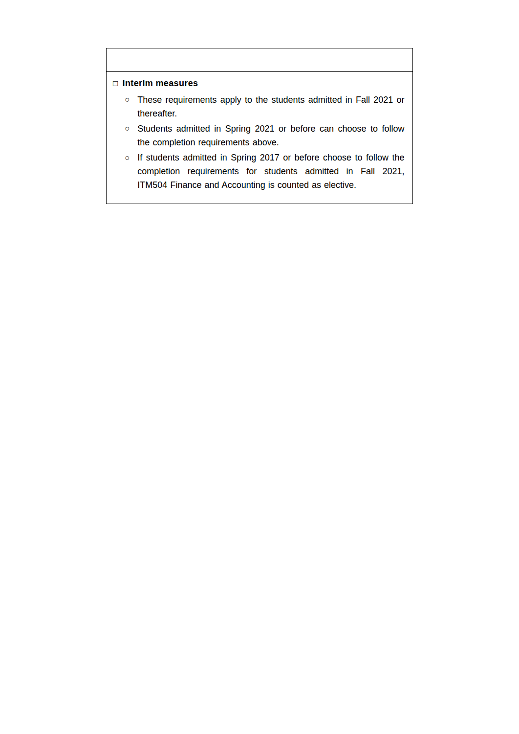□Interim measures
These requirements apply to the students admitted in Fall 2021 or thereafter.
Students admitted in Spring 2021 or before can choose to follow the completion requirements above.
If students admitted in Spring 2017 or before choose to follow the completion requirements for students admitted in Fall 2021, ITM504 Finance and Accounting is counted as elective.